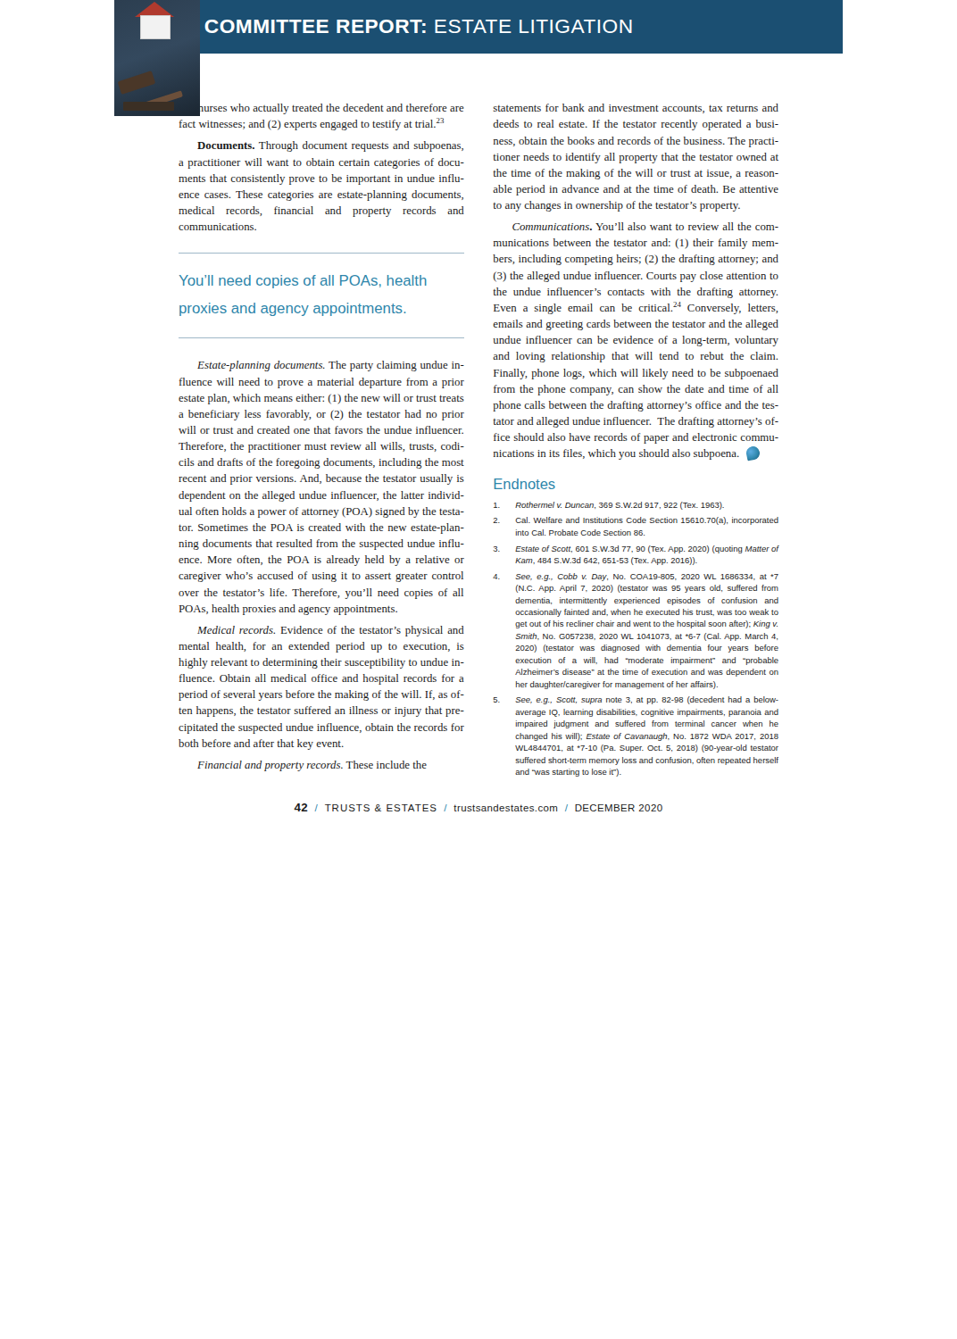COMMITTEE REPORT: ESTATE LITIGATION
and nurses who actually treated the decedent and therefore are fact witnesses; and (2) experts engaged to testify at trial.23
Documents. Through document requests and subpoenas, a practitioner will want to obtain certain categories of documents that consistently prove to be important in undue influence cases. These categories are estate-planning documents, medical records, financial and property records and communications.
You’ll need copies of all POAs, health proxies and agency appointments.
Estate-planning documents. The party claiming undue influence will need to prove a material departure from a prior estate plan, which means either: (1) the new will or trust treats a beneficiary less favorably, or (2) the testator had no prior will or trust and created one that favors the undue influencer. Therefore, the practitioner must review all wills, trusts, codicils and drafts of the foregoing documents, including the most recent and prior versions. And, because the testator usually is dependent on the alleged undue influencer, the latter individual often holds a power of attorney (POA) signed by the testator. Sometimes the POA is created with the new estate-planning documents that resulted from the suspected undue influence. More often, the POA is already held by a relative or caregiver who’s accused of using it to assert greater control over the testator’s life. Therefore, you’ll need copies of all POAs, health proxies and agency appointments.
Medical records. Evidence of the testator’s physical and mental health, for an extended period up to execution, is highly relevant to determining their susceptibility to undue influence. Obtain all medical office and hospital records for a period of several years before the making of the will. If, as often happens, the testator suffered an illness or injury that precipitated the suspected undue influence, obtain the records for both before and after that key event.
Financial and property records. These include the
statements for bank and investment accounts, tax returns and deeds to real estate. If the testator recently operated a business, obtain the books and records of the business. The practitioner needs to identify all property that the testator owned at the time of the making of the will or trust at issue, a reasonable period in advance and at the time of death. Be attentive to any changes in ownership of the testator’s property.
Communications. You’ll also want to review all the communications between the testator and: (1) their family members, including competing heirs; (2) the drafting attorney; and (3) the alleged undue influencer. Courts pay close attention to the undue influencer’s contacts with the drafting attorney. Even a single email can be critical.24 Conversely, letters, emails and greeting cards between the testator and the alleged undue influencer can be evidence of a long-term, voluntary and loving relationship that will tend to rebut the claim. Finally, phone logs, which will likely need to be subpoenaed from the phone company, can show the date and time of all phone calls between the drafting attorney’s office and the testator and alleged undue influencer. The drafting attorney’s office should also have records of paper and electronic communications in its files, which you should also subpoena.
Endnotes
Rothermel v. Duncan, 369 S.W.2d 917, 922 (Tex. 1963).
Cal. Welfare and Institutions Code Section 15610.70(a), incorporated into Cal. Probate Code Section 86.
Estate of Scott, 601 S.W.3d 77, 90 (Tex. App. 2020) (quoting Matter of Kam, 484 S.W.3d 642, 651-53 (Tex. App. 2016)).
See, e.g., Cobb v. Day, No. COA19-805, 2020 WL 1686334, at *7 (N.C. App. April 7, 2020) (testator was 95 years old, suffered from dementia, intermittently experienced episodes of confusion and occasionally fainted and, when he executed his trust, was too weak to get out of his recliner chair and went to the hospital soon after); King v. Smith, No. G057238, 2020 WL 1041073, at *6-7 (Cal. App. March 4, 2020) (testator was diagnosed with dementia four years before execution of a will, had “moderate impairment” and “probable Alzheimer’s disease” at the time of execution and was dependent on her daughter/caregiver for management of her affairs).
See, e.g., Scott, supra note 3, at pp. 82-98 (decedent had a below-average IQ, learning disabilities, cognitive impairments, paranoia and impaired judgment and suffered from terminal cancer when he changed his will); Estate of Cavanaugh, No. 1872 WDA 2017, 2018 WL4844701, at *7-10 (Pa. Super. Oct. 5, 2018) (90-year-old testator suffered short-term memory loss and confusion, often repeated herself and “was starting to lose it”).
42 / TRUSTS & ESTATES / trustsandestates.com / DECEMBER 2020